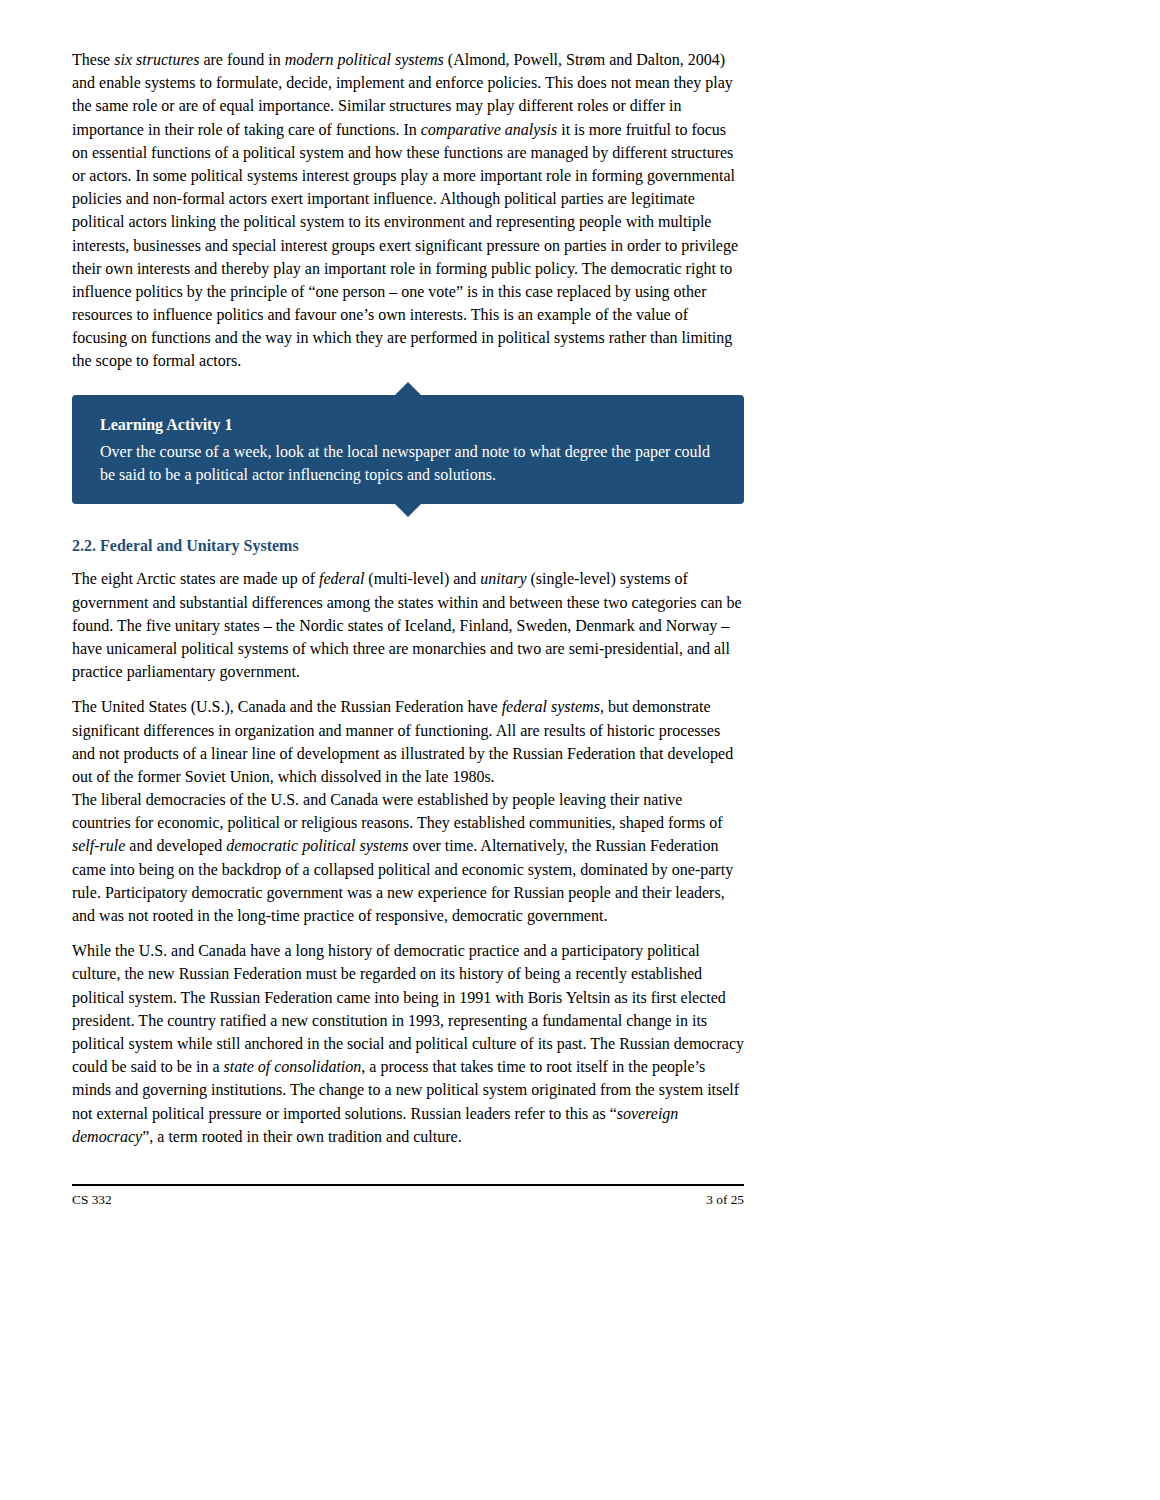These six structures are found in modern political systems (Almond, Powell, Strøm and Dalton, 2004) and enable systems to formulate, decide, implement and enforce policies. This does not mean they play the same role or are of equal importance. Similar structures may play different roles or differ in importance in their role of taking care of functions. In comparative analysis it is more fruitful to focus on essential functions of a political system and how these functions are managed by different structures or actors. In some political systems interest groups play a more important role in forming governmental policies and non-formal actors exert important influence. Although political parties are legitimate political actors linking the political system to its environment and representing people with multiple interests, businesses and special interest groups exert significant pressure on parties in order to privilege their own interests and thereby play an important role in forming public policy. The democratic right to influence politics by the principle of “one person – one vote” is in this case replaced by using other resources to influence politics and favour one’s own interests. This is an example of the value of focusing on functions and the way in which they are performed in political systems rather than limiting the scope to formal actors.
Learning Activity 1
Over the course of a week, look at the local newspaper and note to what degree the paper could be said to be a political actor influencing topics and solutions.
2.2. Federal and Unitary Systems
The eight Arctic states are made up of federal (multi-level) and unitary (single-level) systems of government and substantial differences among the states within and between these two categories can be found. The five unitary states – the Nordic states of Iceland, Finland, Sweden, Denmark and Norway – have unicameral political systems of which three are monarchies and two are semi-presidential, and all practice parliamentary government.
The United States (U.S.), Canada and the Russian Federation have federal systems, but demonstrate significant differences in organization and manner of functioning. All are results of historic processes and not products of a linear line of development as illustrated by the Russian Federation that developed out of the former Soviet Union, which dissolved in the late 1980s.
The liberal democracies of the U.S. and Canada were established by people leaving their native countries for economic, political or religious reasons. They established communities, shaped forms of self-rule and developed democratic political systems over time. Alternatively, the Russian Federation came into being on the backdrop of a collapsed political and economic system, dominated by one-party rule. Participatory democratic government was a new experience for Russian people and their leaders, and was not rooted in the long-time practice of responsive, democratic government.
While the U.S. and Canada have a long history of democratic practice and a participatory political culture, the new Russian Federation must be regarded on its history of being a recently established political system. The Russian Federation came into being in 1991 with Boris Yeltsin as its first elected president. The country ratified a new constitution in 1993, representing a fundamental change in its political system while still anchored in the social and political culture of its past. The Russian democracy could be said to be in a state of consolidation, a process that takes time to root itself in the people’s minds and governing institutions. The change to a new political system originated from the system itself not external political pressure or imported solutions. Russian leaders refer to this as “sovereign democracy”, a term rooted in their own tradition and culture.
CS 332 3 of 25